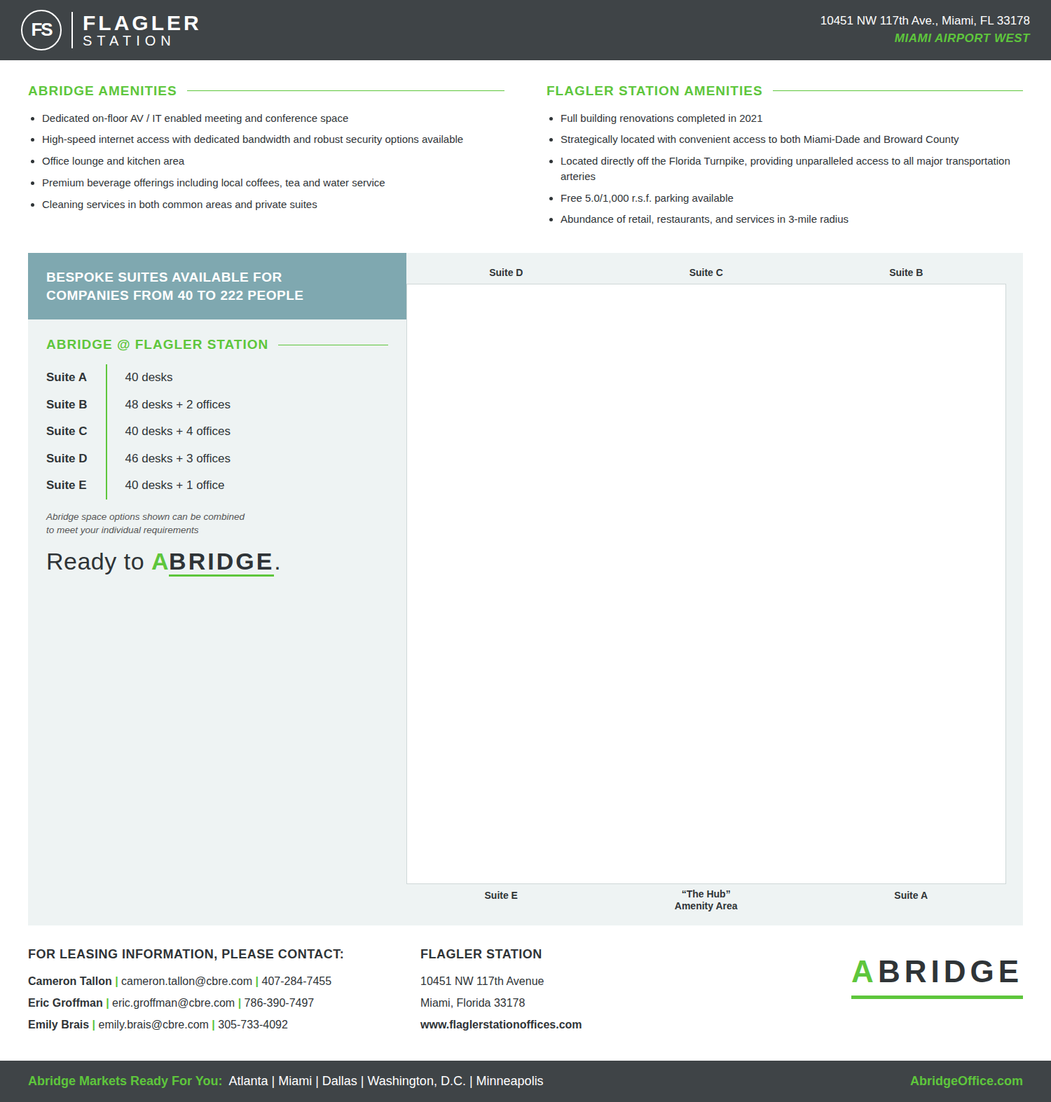FS
FLAGLER
STATION
10451 NW 117th Ave., Miami, FL 33178
MIAMI AIRPORT WEST
Abridge Amenities
Dedicated on-floor AV / IT enabled meeting and conference space
High-speed internet access with dedicated bandwidth and robust security options available
Office lounge and kitchen area
Premium beverage offerings including local coffees, tea and water service
Cleaning services in both common areas and private suites
Flagler Station Amenities
Full building renovations completed in 2021
Strategically located with convenient access to both Miami-Dade and Broward County
Located directly off the Florida Turnpike, providing unparalleled access to all major transportation arteries
Free 5.0/1,000 r.s.f. parking available
Abundance of retail, restaurants, and services in 3-mile radius
BESPOKE SUITES AVAILABLE FOR
COMPANIES FROM 40 TO 222 PEOPLE
Abridge @ Flagler Station
| Suite A | 40 desks |
| Suite B | 48 desks + 2 offices |
| Suite C | 40 desks + 4 offices |
| Suite D | 46 desks + 3 offices |
| Suite E | 40 desks + 1 office |
Abridge space options shown can be combined
to meet your individual requirements
Ready to ABRIDGE.
Suite D Suite C Suite B
Suite E “The Hub”
Amenity Area Suite A
For Leasing Information, Please Contact:
Cameron Tallon | cameron.tallon@cbre.com | 407-284-7455
Eric Groffman | eric.groffman@cbre.com | 786-390-7497
Emily Brais | emily.brais@cbre.com | 305-733-4092
Flagler Station
10451 NW 117th Avenue
Miami, Florida 33178
www.flaglerstationoffices.com
ABRIDGE
Abridge Markets Ready For You: Atlanta | Miami | Dallas | Washington, D.C. | Minneapolis
AbridgeOffice.com